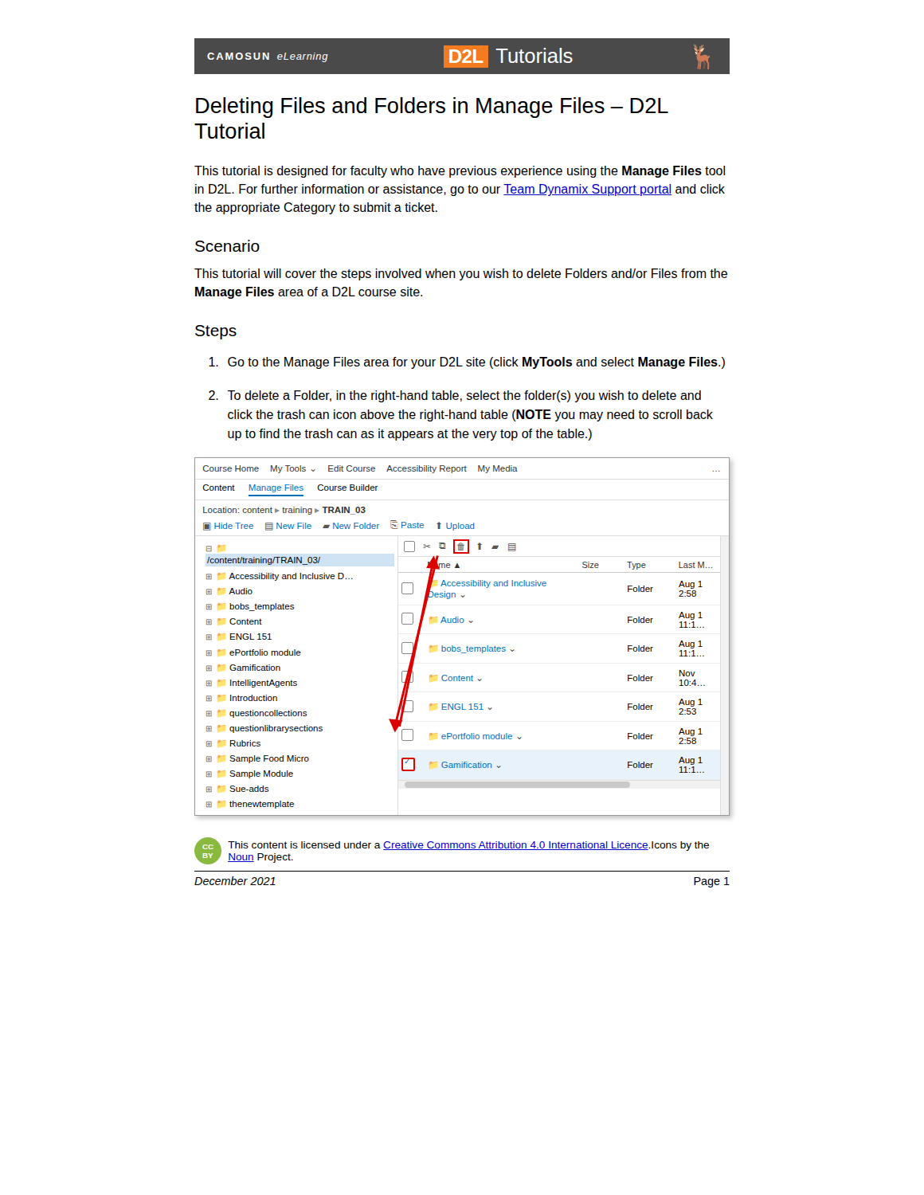CAMOSUN eLearning
D2L Tutorials
🦌
Deleting Files and Folders in Manage Files – D2L Tutorial
This tutorial is designed for faculty who have previous experience using the Manage Files tool in D2L. For further information or assistance, go to our Team Dynamix Support portal and click the appropriate Category to submit a ticket.
Scenario
This tutorial will cover the steps involved when you wish to delete Folders and/or Files from the Manage Files area of a D2L course site.
Steps
Go to the Manage Files area for your D2L site (click MyTools and select Manage Files.)
To delete a Folder, in the right-hand table, select the folder(s) you wish to delete and click the trash can icon above the right-hand table (NOTE you may need to scroll back up to find the trash can as it appears at the very top of the table.)
Course Home My Tools ⌄ Edit Course Accessibility Report My Media …
Content Manage Files Course Builder
Location: content ▸ training ▸ TRAIN_03
▣ Hide Tree ▤ New File ▰ New Folder ⎘ Paste ⬆ Upload
⊟ 📁 /content/training/TRAIN_03/
⊞ 📁 Accessibility and Inclusive D…
⊞ 📁 Audio
⊞ 📁 bobs_templates
⊞ 📁 Content
⊞ 📁 ENGL 151
⊞ 📁 ePortfolio module
⊞ 📁 Gamification
⊞ 📁 IntelligentAgents
⊞ 📁 Introduction
⊞ 📁 questioncollections
⊞ 📁 questionlibrarysections
⊞ 📁 Rubrics
⊞ 📁 Sample Food Micro
⊞ 📁 Sample Module
⊞ 📁 Sue-adds
⊞ 📁 thenewtemplate
✂ ⧉ 🗑 ⬆ ▰ ▤
| | Name ▲ | Size | Type | Last M… |
| --- | --- | --- | --- | --- |
| | 📁 Accessibility and Inclusive Design ⌄ | | Folder | Aug 1 2:58 |
| | 📁 Audio ⌄ | | Folder | Aug 1 11:1… |
| | 📁 bobs_templates ⌄ | | Folder | Aug 1 11:1… |
| | 📁 Content ⌄ | | Folder | Nov 10:4… |
| | 📁 ENGL 151 ⌄ | | Folder | Aug 1 2:53 |
| | 📁 ePortfolio module ⌄ | | Folder | Aug 1 2:58 |
| | 📁 Gamification ⌄ | | Folder | Aug 1 11:1… |
CC
BY
This content is licensed under a Creative Commons Attribution 4.0 International Licence.Icons by the Noun Project.
December 2021 Page 1